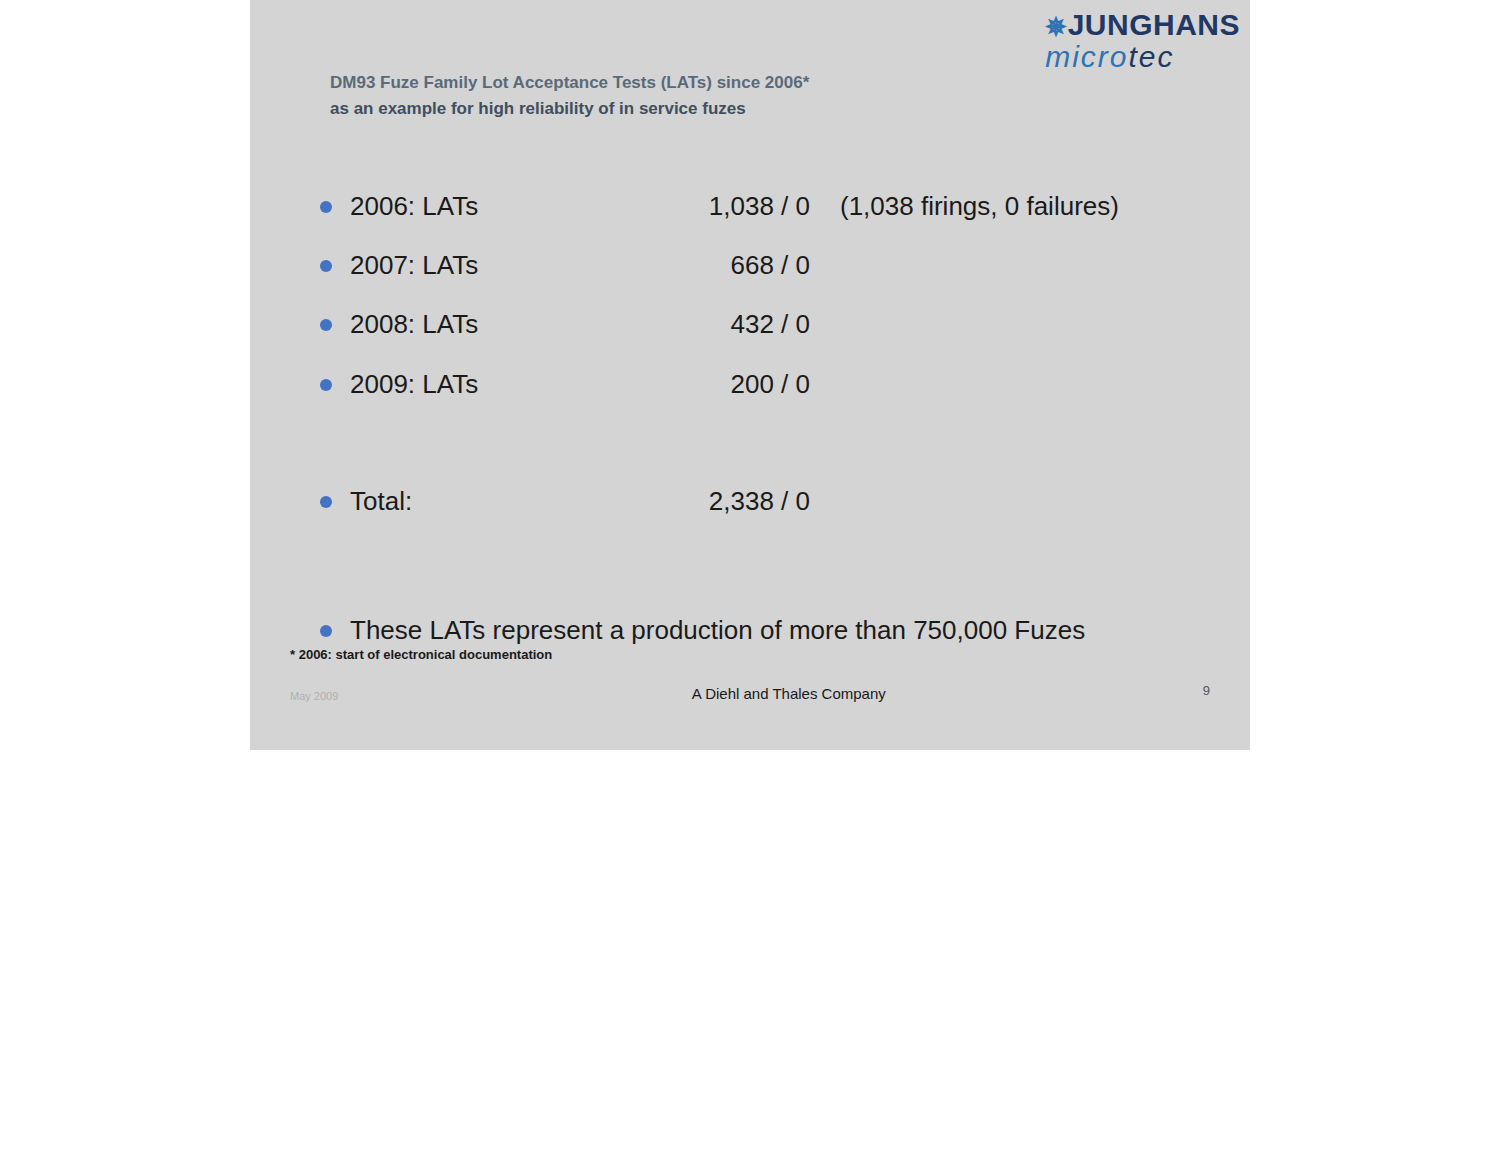✵JUNGHANS
microtec
DM93 Fuze Family Lot Acceptance Tests (LATs) since 2006*
as an example for high reliability of in service fuzes
2006: LATs 1,038 / 0(1,038 firings, 0 failures)
2007: LATs 668 / 0
2008: LATs 432 / 0
2009: LATs 200 / 0
Total: 2,338 / 0
These LATs represent a production of more than 750,000 Fuzes
* 2006: start of electronical documentation
May 2009 A Diehl and Thales Company 9